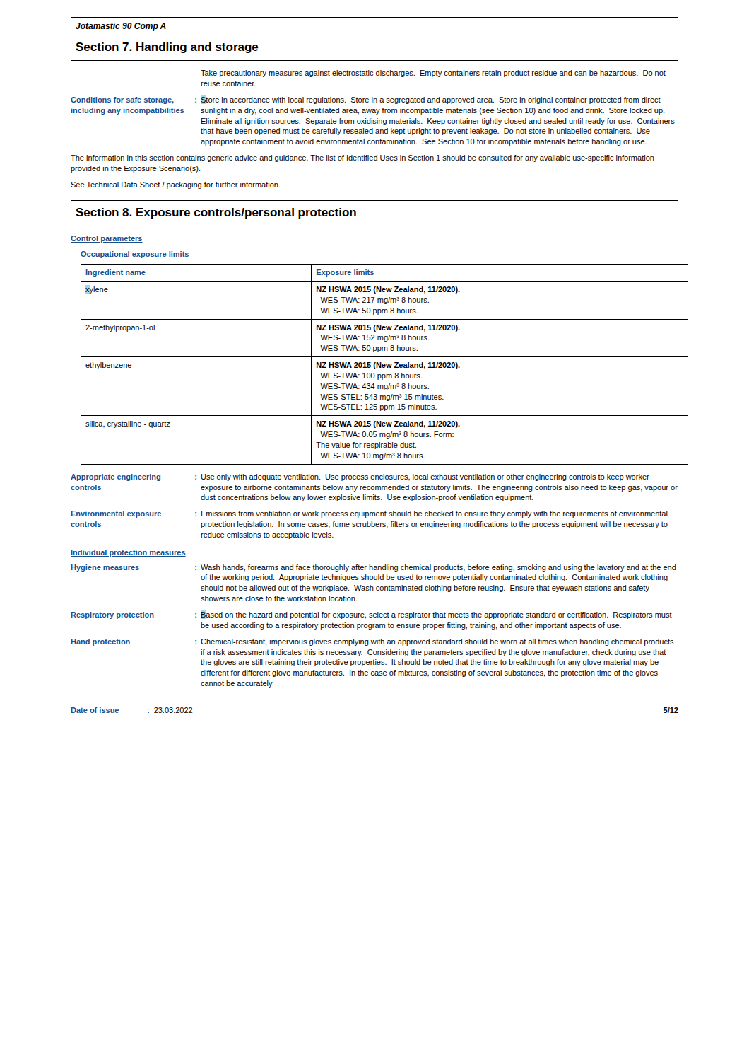Jotamastic 90 Comp A
Section 7. Handling and storage
Take precautionary measures against electrostatic discharges. Empty containers retain product residue and can be hazardous. Do not reuse container.
Conditions for safe storage, including any incompatibilities
:
Store in accordance with local regulations. Store in a segregated and approved area. Store in original container protected from direct sunlight in a dry, cool and well-ventilated area, away from incompatible materials (see Section 10) and food and drink. Store locked up. Eliminate all ignition sources. Separate from oxidising materials. Keep container tightly closed and sealed until ready for use. Containers that have been opened must be carefully resealed and kept upright to prevent leakage. Do not store in unlabelled containers. Use appropriate containment to avoid environmental contamination. See Section 10 for incompatible materials before handling or use.
The information in this section contains generic advice and guidance. The list of Identified Uses in Section 1 should be consulted for any available use-specific information provided in the Exposure Scenario(s).
See Technical Data Sheet / packaging for further information.
Section 8. Exposure controls/personal protection
Control parameters
Occupational exposure limits
| Ingredient name | Exposure limits |
| --- | --- |
| x ylene | NZ HSWA 2015 (New Zealand, 11/2020). WES-TWA: 217 mg/m³ 8 hours. WES-TWA: 50 ppm 8 hours. |
| 2-methylpropan-1-ol | NZ HSWA 2015 (New Zealand, 11/2020). WES-TWA: 152 mg/m³ 8 hours. WES-TWA: 50 ppm 8 hours. |
| ethylbenzene | NZ HSWA 2015 (New Zealand, 11/2020). WES-TWA: 100 ppm 8 hours. WES-TWA: 434 mg/m³ 8 hours. WES-STEL: 543 mg/m³ 15 minutes. WES-STEL: 125 ppm 15 minutes. |
| silica, crystalline - quartz | NZ HSWA 2015 (New Zealand, 11/2020). WES-TWA: 0.05 mg/m³ 8 hours. Form: The value for respirable dust. WES-TWA: 10 mg/m³ 8 hours. |
Appropriate engineering controls
:
Use only with adequate ventilation. Use process enclosures, local exhaust ventilation or other engineering controls to keep worker exposure to airborne contaminants below any recommended or statutory limits. The engineering controls also need to keep gas, vapour or dust concentrations below any lower explosive limits. Use explosion-proof ventilation equipment.
Environmental exposure controls
:
Emissions from ventilation or work process equipment should be checked to ensure they comply with the requirements of environmental protection legislation. In some cases, fume scrubbers, filters or engineering modifications to the process equipment will be necessary to reduce emissions to acceptable levels.
Individual protection measures
Hygiene measures
:
Wash hands, forearms and face thoroughly after handling chemical products, before eating, smoking and using the lavatory and at the end of the working period. Appropriate techniques should be used to remove potentially contaminated clothing. Contaminated work clothing should not be allowed out of the workplace. Wash contaminated clothing before reusing. Ensure that eyewash stations and safety showers are close to the workstation location.
Respiratory protection
:
Based on the hazard and potential for exposure, select a respirator that meets the appropriate standard or certification. Respirators must be used according to a respiratory protection program to ensure proper fitting, training, and other important aspects of use.
Hand protection
:
Chemical-resistant, impervious gloves complying with an approved standard should be worn at all times when handling chemical products if a risk assessment indicates this is necessary. Considering the parameters specified by the glove manufacturer, check during use that the gloves are still retaining their protective properties. It should be noted that the time to breakthrough for any glove material may be different for different glove manufacturers. In the case of mixtures, consisting of several substances, the protection time of the gloves cannot be accurately
Date of issue
: 23.03.2022
5/12